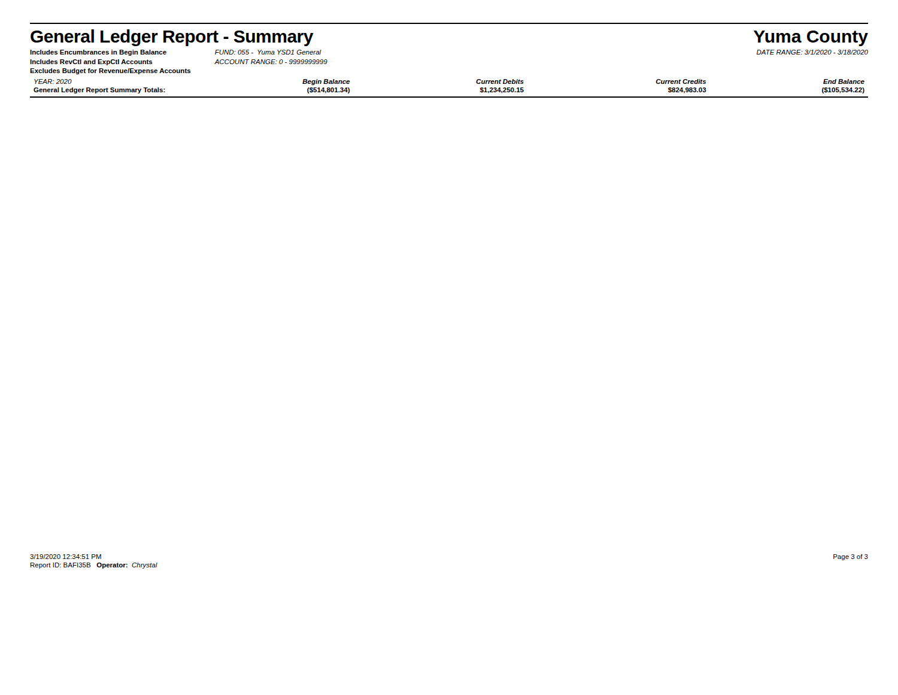General Ledger Report - Summary
Yuma County
Includes Encumbrances in Begin Balance
Includes RevCtl and ExpCtl Accounts
Excludes Budget for Revenue/Expense Accounts
FUND: 055 - Yuma YSD1 General
ACCOUNT RANGE: 0 - 9999999999
DATE RANGE: 3/1/2020 - 3/18/2020
| YEAR: 2020 | Begin Balance | Current Debits | Current Credits | End Balance |
| --- | --- | --- | --- | --- |
| General Ledger Report Summary Totals: | ($514,801.34) | $1,234,250.15 | $824,983.03 | ($105,534.22) |
3/19/2020 12:34:51 PM Page 3 of 3
Report ID: BAFI35B Operator: Chrystal